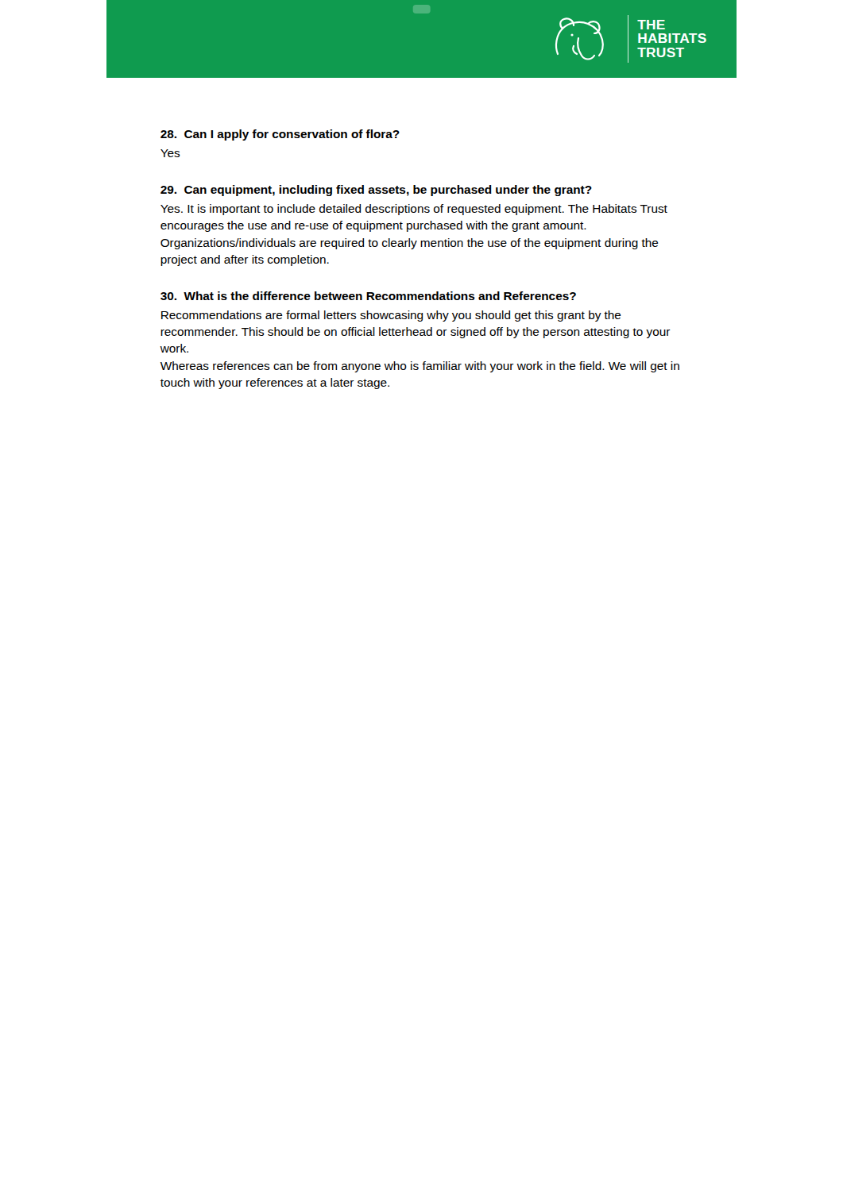The Habitats Trust
28. Can I apply for conservation of flora?
Yes
29. Can equipment, including fixed assets, be purchased under the grant?
Yes. It is important to include detailed descriptions of requested equipment. The Habitats Trust encourages the use and re-use of equipment purchased with the grant amount. Organizations/individuals are required to clearly mention the use of the equipment during the project and after its completion.
30. What is the difference between Recommendations and References?
Recommendations are formal letters showcasing why you should get this grant by the recommender. This should be on official letterhead or signed off by the person attesting to your work.
Whereas references can be from anyone who is familiar with your work in the field. We will get in touch with your references at a later stage.